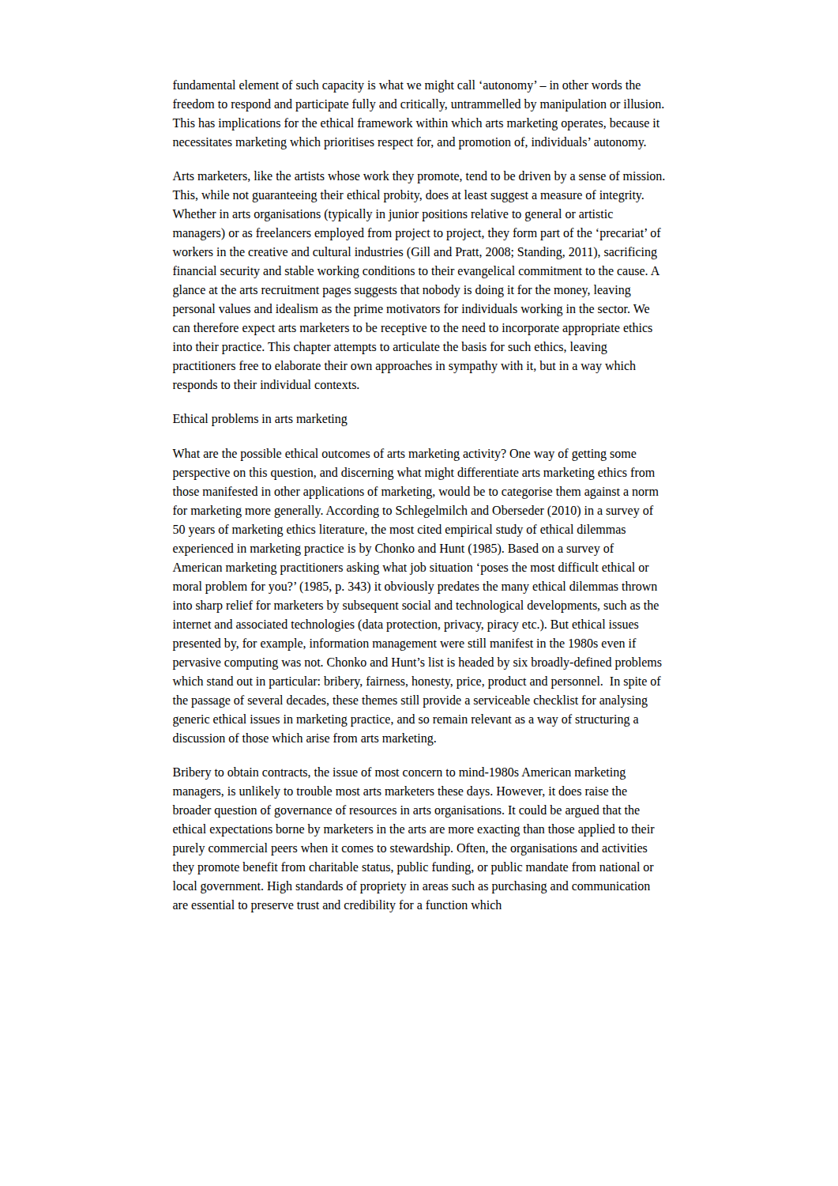fundamental element of such capacity is what we might call ‘autonomy’ – in other words the freedom to respond and participate fully and critically, untrammelled by manipulation or illusion. This has implications for the ethical framework within which arts marketing operates, because it necessitates marketing which prioritises respect for, and promotion of, individuals’ autonomy.
Arts marketers, like the artists whose work they promote, tend to be driven by a sense of mission. This, while not guaranteeing their ethical probity, does at least suggest a measure of integrity. Whether in arts organisations (typically in junior positions relative to general or artistic managers) or as freelancers employed from project to project, they form part of the ‘precariat’ of workers in the creative and cultural industries (Gill and Pratt, 2008; Standing, 2011), sacrificing financial security and stable working conditions to their evangelical commitment to the cause. A glance at the arts recruitment pages suggests that nobody is doing it for the money, leaving personal values and idealism as the prime motivators for individuals working in the sector. We can therefore expect arts marketers to be receptive to the need to incorporate appropriate ethics into their practice. This chapter attempts to articulate the basis for such ethics, leaving practitioners free to elaborate their own approaches in sympathy with it, but in a way which responds to their individual contexts.
Ethical problems in arts marketing
What are the possible ethical outcomes of arts marketing activity? One way of getting some perspective on this question, and discerning what might differentiate arts marketing ethics from those manifested in other applications of marketing, would be to categorise them against a norm for marketing more generally. According to Schlegelmilch and Oberseder (2010) in a survey of 50 years of marketing ethics literature, the most cited empirical study of ethical dilemmas experienced in marketing practice is by Chonko and Hunt (1985). Based on a survey of American marketing practitioners asking what job situation ‘poses the most difficult ethical or moral problem for you?’ (1985, p. 343) it obviously predates the many ethical dilemmas thrown into sharp relief for marketers by subsequent social and technological developments, such as the internet and associated technologies (data protection, privacy, piracy etc.). But ethical issues presented by, for example, information management were still manifest in the 1980s even if pervasive computing was not. Chonko and Hunt’s list is headed by six broadly-defined problems which stand out in particular: bribery, fairness, honesty, price, product and personnel. In spite of the passage of several decades, these themes still provide a serviceable checklist for analysing generic ethical issues in marketing practice, and so remain relevant as a way of structuring a discussion of those which arise from arts marketing.
Bribery to obtain contracts, the issue of most concern to mind-1980s American marketing managers, is unlikely to trouble most arts marketers these days. However, it does raise the broader question of governance of resources in arts organisations. It could be argued that the ethical expectations borne by marketers in the arts are more exacting than those applied to their purely commercial peers when it comes to stewardship. Often, the organisations and activities they promote benefit from charitable status, public funding, or public mandate from national or local government. High standards of propriety in areas such as purchasing and communication are essential to preserve trust and credibility for a function which